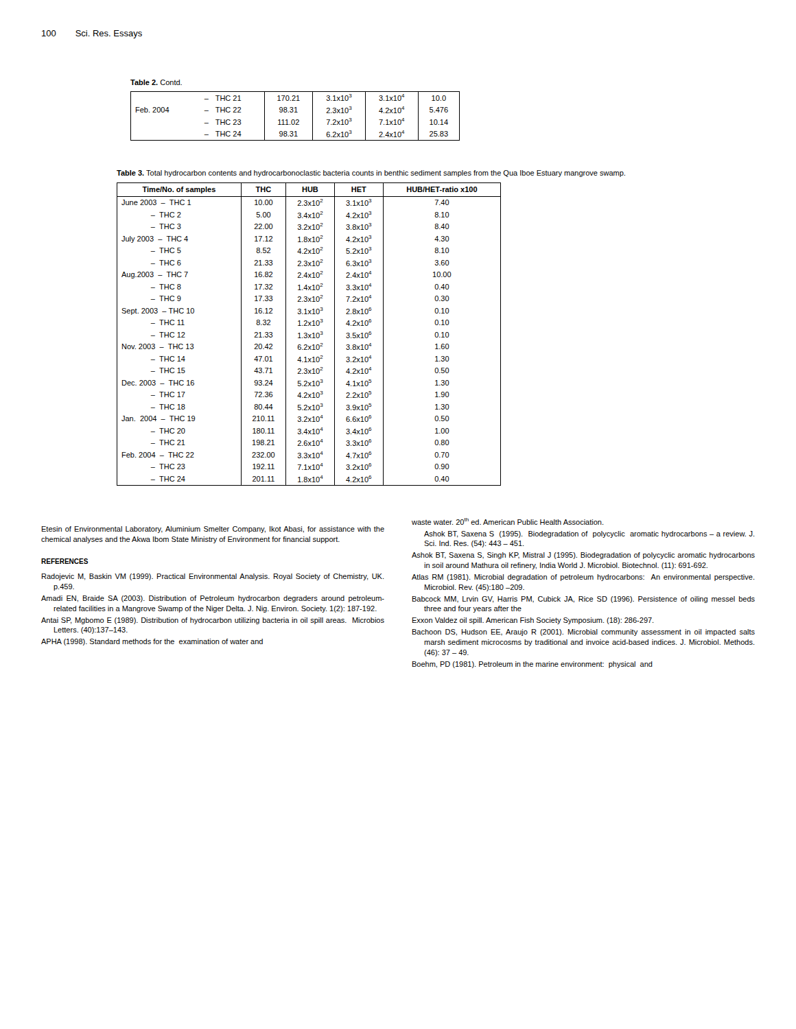100 Sci. Res. Essays
Table 2. Contd.
| | – | THC 21 | 170.21 | 3.1x10 3 | 3.1x10 4 | 10.0 |
| Feb. 2004 | – | THC 22 | 98.31 | 2.3x10 3 | 4.2x10 4 | 5.476 |
| | – | THC 23 | 111.02 | 7.2x10 3 | 7.1x10 4 | 10.14 |
| | – | THC 24 | 98.31 | 6.2x10 3 | 2.4x10 4 | 25.83 |
Table 3. Total hydrocarbon contents and hydrocarbonoclastic bacteria counts in benthic sediment samples from the Qua Iboe Estuary mangrove swamp.
| Time/No. of samples | THC | HUB | HET | HUB/HET-ratio x100 |
| --- | --- | --- | --- | --- |
| June 2003 – THC 1 | 10.00 | 2.3x10 2 | 3.1x10 3 | 7.40 |
| – THC 2 | 5.00 | 3.4x10 2 | 4.2x10 3 | 8.10 |
| – THC 3 | 22.00 | 3.2x10 2 | 3.8x10 3 | 8.40 |
| July 2003 – THC 4 | 17.12 | 1.8x10 2 | 4.2x10 3 | 4.30 |
| – THC 5 | 8.52 | 4.2x10 2 | 5.2x10 3 | 8.10 |
| – THC 6 | 21.33 | 2.3x10 2 | 6.3x10 3 | 3.60 |
| Aug.2003 – THC 7 | 16.82 | 2.4x10 2 | 2.4x10 4 | 10.00 |
| – THC 8 | 17.32 | 1.4x10 2 | 3.3x10 4 | 0.40 |
| – THC 9 | 17.33 | 2.3x10 2 | 7.2x10 4 | 0.30 |
| Sept. 2003 – THC 10 | 16.12 | 3.1x10 3 | 2.8x10 6 | 0.10 |
| – THC 11 | 8.32 | 1.2x10 3 | 4.2x10 6 | 0.10 |
| – THC 12 | 21.33 | 1.3x10 3 | 3.5x10 6 | 0.10 |
| Nov. 2003 – THC 13 | 20.42 | 6.2x10 2 | 3.8x10 4 | 1.60 |
| – THC 14 | 47.01 | 4.1x10 2 | 3.2x10 4 | 1.30 |
| – THC 15 | 43.71 | 2.3x10 2 | 4.2x10 4 | 0.50 |
| Dec. 2003 – THC 16 | 93.24 | 5.2x10 3 | 4.1x10 5 | 1.30 |
| – THC 17 | 72.36 | 4.2x10 3 | 2.2x10 5 | 1.90 |
| – THC 18 | 80.44 | 5.2x10 3 | 3.9x10 5 | 1.30 |
| Jan. 2004 – THC 19 | 210.11 | 3.2x10 4 | 6.6x10 6 | 0.50 |
| – THC 20 | 180.11 | 3.4x10 4 | 3.4x10 6 | 1.00 |
| – THC 21 | 198.21 | 2.6x10 4 | 3.3x10 6 | 0.80 |
| Feb. 2004 – THC 22 | 232.00 | 3.3x10 4 | 4.7x10 6 | 0.70 |
| – THC 23 | 192.11 | 7.1x10 4 | 3.2x10 6 | 0.90 |
| – THC 24 | 201.11 | 1.8x10 4 | 4.2x10 6 | 0.40 |
Etesin of Environmental Laboratory, Aluminium Smelter Company, Ikot Abasi, for assistance with the chemical analyses and the Akwa Ibom State Ministry of Environment for financial support.
REFERENCES
Radojevic M, Baskin VM (1999). Practical Environmental Analysis. Royal Society of Chemistry, UK. p.459.
Amadi EN, Braide SA (2003). Distribution of Petroleum hydrocarbon degraders around petroleum-related facilities in a Mangrove Swamp of the Niger Delta. J. Nig. Environ. Society. 1(2): 187-192.
Antai SP, Mgbomo E (1989). Distribution of hydrocarbon utilizing bacteria in oil spill areas. Microbios Letters. (40):137–143.
APHA (1998). Standard methods for the examination of water and
waste water. 20th ed. American Public Health Association.
Ashok BT, Saxena S (1995). Biodegradation of polycyclic aromatic hydrocarbons – a review. J. Sci. Ind. Res. (54): 443 – 451.
Ashok BT, Saxena S, Singh KP, Mistral J (1995). Biodegradation of polycyclic aromatic hydrocarbons in soil around Mathura oil refinery, India World J. Microbiol. Biotechnol. (11): 691-692.
Atlas RM (1981). Microbial degradation of petroleum hydrocarbons: An environmental perspective. Microbiol. Rev. (45):180 –209.
Babcock MM, Lrvin GV, Harris PM, Cubick JA, Rice SD (1996). Persistence of oiling messel beds three and four years after the
Exxon Valdez oil spill. American Fish Society Symposium. (18): 286-297.
Bachoon DS, Hudson EE, Araujo R (2001). Microbial community assessment in oil impacted salts marsh sediment microcosms by traditional and invoice acid-based indices. J. Microbiol. Methods. (46): 37 – 49.
Boehm, PD (1981). Petroleum in the marine environment: physical and